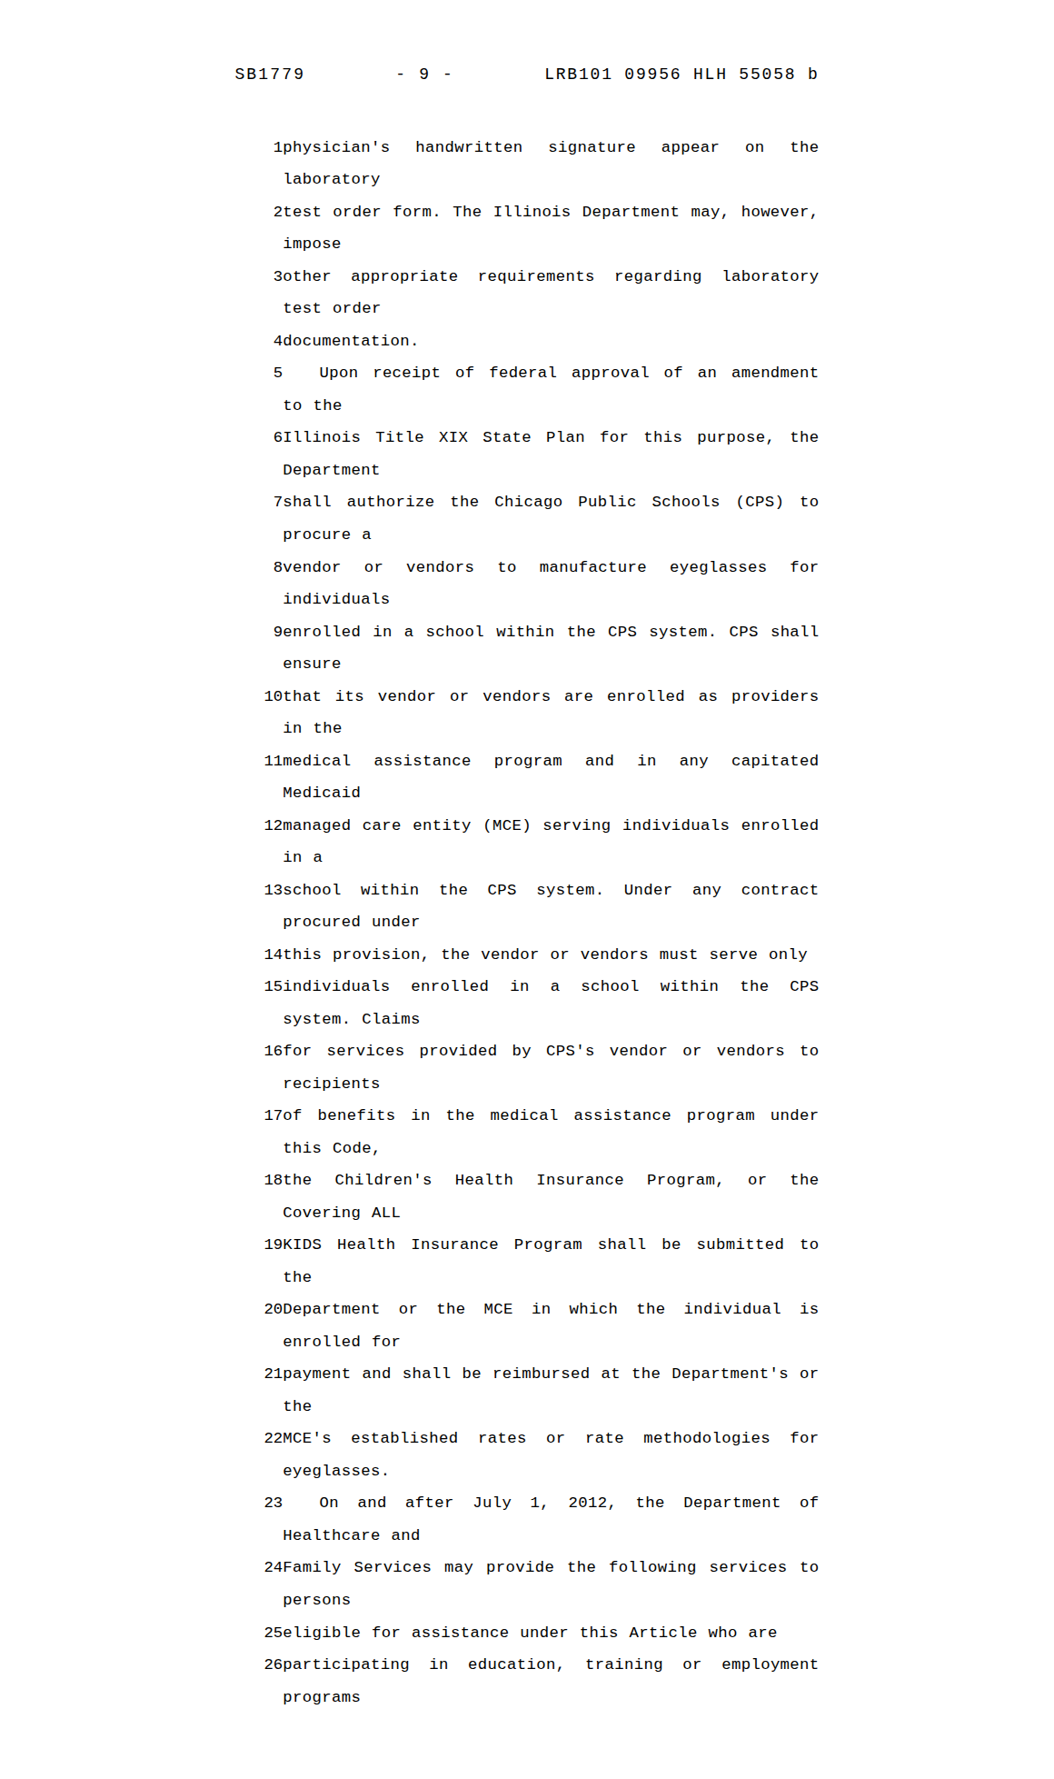SB1779 - 9 - LRB101 09956 HLH 55058 b
| 1 | physician's handwritten signature appear on the laboratory |
| 2 | test order form. The Illinois Department may, however, impose |
| 3 | other appropriate requirements regarding laboratory test order |
| 4 | documentation. |
| 5 | Upon receipt of federal approval of an amendment to the |
| 6 | Illinois Title XIX State Plan for this purpose, the Department |
| 7 | shall authorize the Chicago Public Schools (CPS) to procure a |
| 8 | vendor or vendors to manufacture eyeglasses for individuals |
| 9 | enrolled in a school within the CPS system. CPS shall ensure |
| 10 | that its vendor or vendors are enrolled as providers in the |
| 11 | medical assistance program and in any capitated Medicaid |
| 12 | managed care entity (MCE) serving individuals enrolled in a |
| 13 | school within the CPS system. Under any contract procured under |
| 14 | this provision, the vendor or vendors must serve only |
| 15 | individuals enrolled in a school within the CPS system. Claims |
| 16 | for services provided by CPS's vendor or vendors to recipients |
| 17 | of benefits in the medical assistance program under this Code, |
| 18 | the Children's Health Insurance Program, or the Covering ALL |
| 19 | KIDS Health Insurance Program shall be submitted to the |
| 20 | Department or the MCE in which the individual is enrolled for |
| 21 | payment and shall be reimbursed at the Department's or the |
| 22 | MCE's established rates or rate methodologies for eyeglasses. |
| 23 | On and after July 1, 2012, the Department of Healthcare and |
| 24 | Family Services may provide the following services to persons |
| 25 | eligible for assistance under this Article who are |
| 26 | participating in education, training or employment programs |